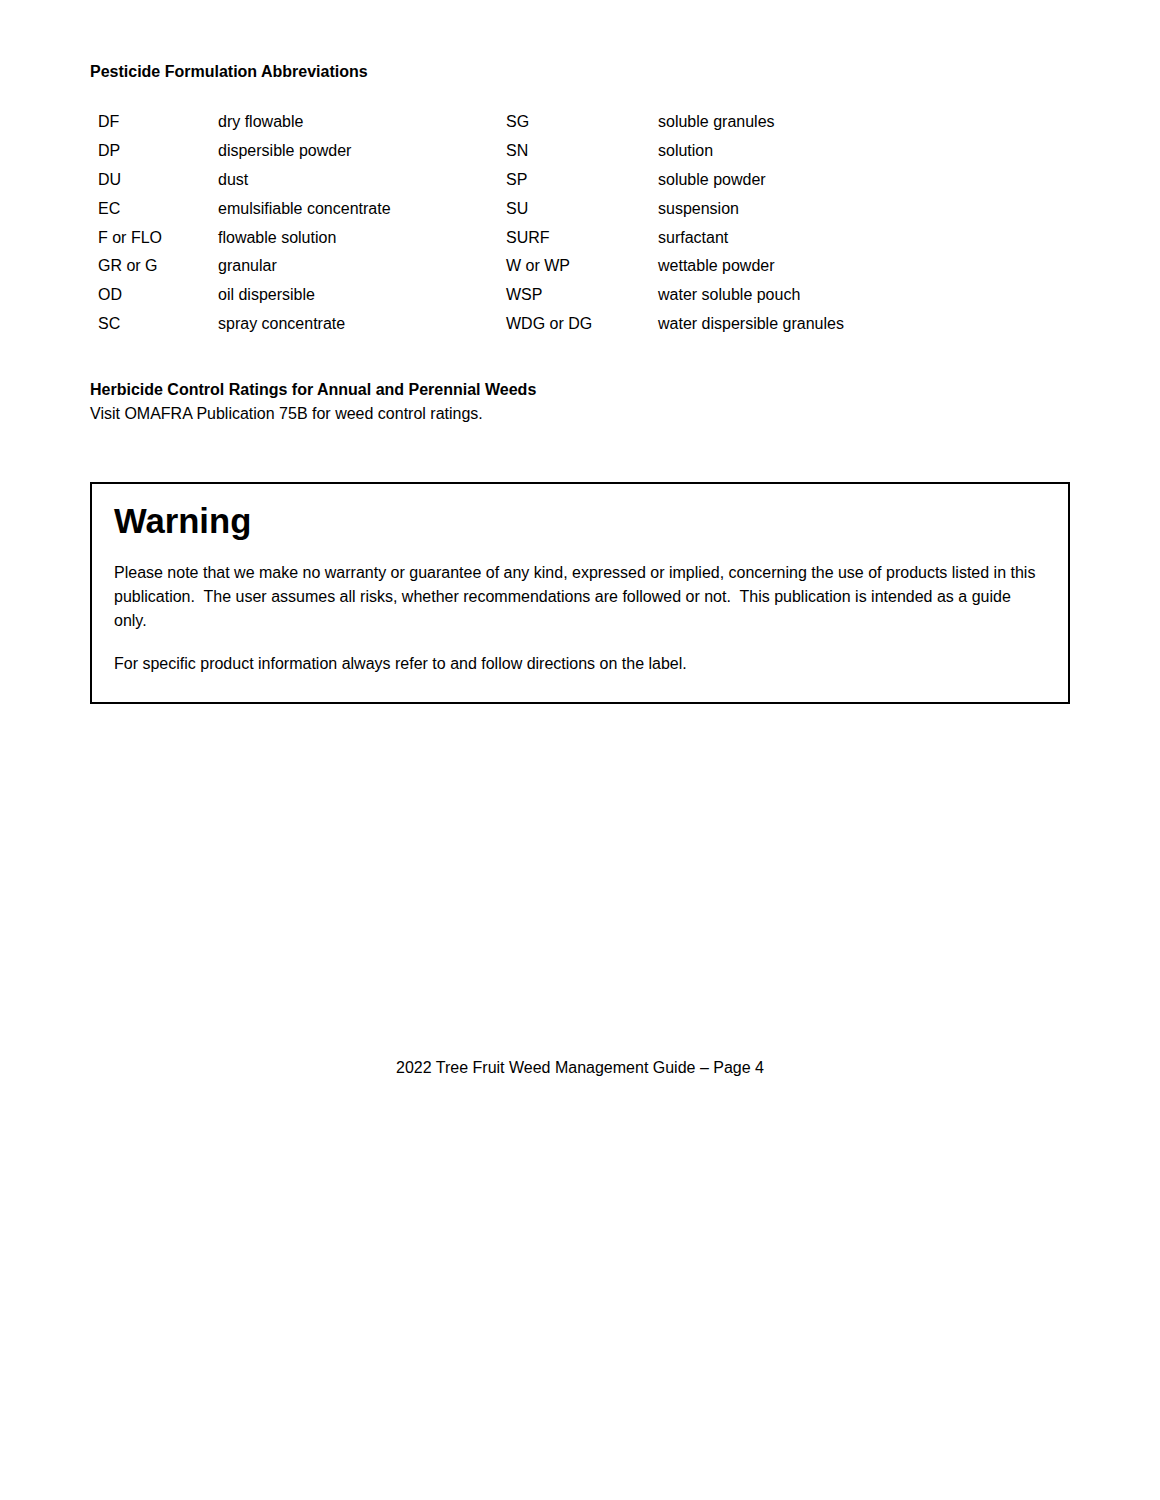Pesticide Formulation Abbreviations
| DF | dry flowable | SG | soluble granules |
| DP | dispersible powder | SN | solution |
| DU | dust | SP | soluble powder |
| EC | emulsifiable concentrate | SU | suspension |
| F or FLO | flowable solution | SURF | surfactant |
| GR or G | granular | W or WP | wettable powder |
| OD | oil dispersible | WSP | water soluble pouch |
| SC | spray concentrate | WDG or DG | water dispersible granules |
Herbicide Control Ratings for Annual and Perennial Weeds
Visit OMAFRA Publication 75B for weed control ratings.
Warning
Please note that we make no warranty or guarantee of any kind, expressed or implied, concerning the use of products listed in this publication. The user assumes all risks, whether recommendations are followed or not. This publication is intended as a guide only.
For specific product information always refer to and follow directions on the label.
2022 Tree Fruit Weed Management Guide – Page 4